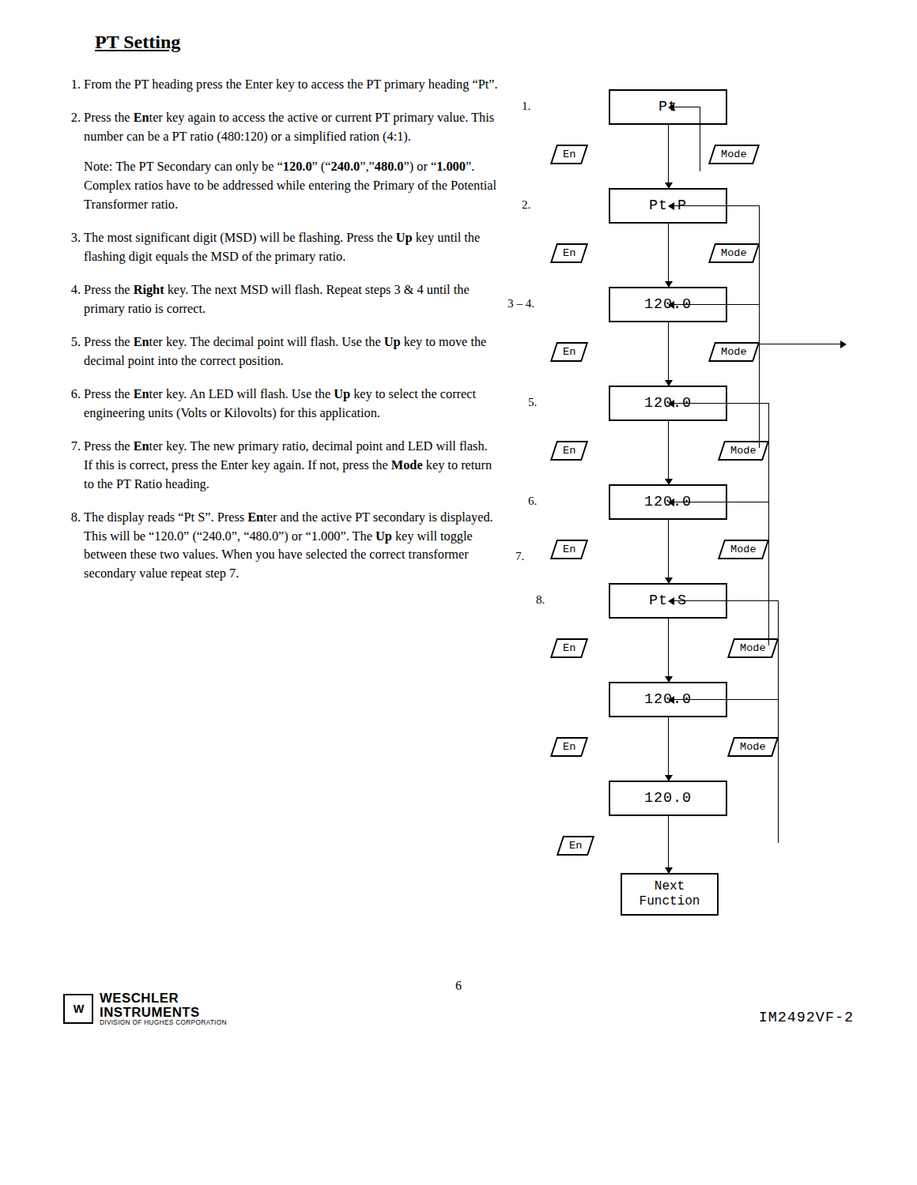PT Setting
From the PT heading press the Enter key to access the PT primary heading “Pt”.
Press the Enter key again to access the active or current PT primary value. This number can be a PT ratio (480:120) or a simplified ration (4:1). Note: The PT Secondary can only be “120.0” (“240.0”,”480.0”) or “1.000”. Complex ratios have to be addressed while entering the Primary of the Potential Transformer ratio.
The most significant digit (MSD) will be flashing. Press the Up key until the flashing digit equals the MSD of the primary ratio.
Press the Right key. The next MSD will flash. Repeat steps 3 & 4 until the primary ratio is correct.
Press the Enter key. The decimal point will flash. Use the Up key to move the decimal point into the correct position.
Press the Enter key. An LED will flash. Use the Up key to select the correct engineering units (Volts or Kilovolts) for this application.
Press the Enter key. The new primary ratio, decimal point and LED will flash. If this is correct, press the Enter key again. If not, press the Mode key to return to the PT Ratio heading.
The display reads “Pt S”. Press Enter and the active PT secondary is displayed. This will be “120.0” (“240.0”, “480.0”) or “1.000”. The Up key will toggle between these two values. When you have selected the correct transformer secondary value repeat step 7.
1. 2. 3 – 4. 5. 6. 7. 8.
Pt
Pt P
120.0
120.0
120.0
Pt S
120.0
120.0
Next
Function
En
En
En
En
En
En
En
En
Mode
Mode
Mode
Mode
Mode
Mode
Mode
6
W
WESCHLER
INSTRUMENTS
DIVISION OF HUGHES CORPORATION
IM2492VF-2